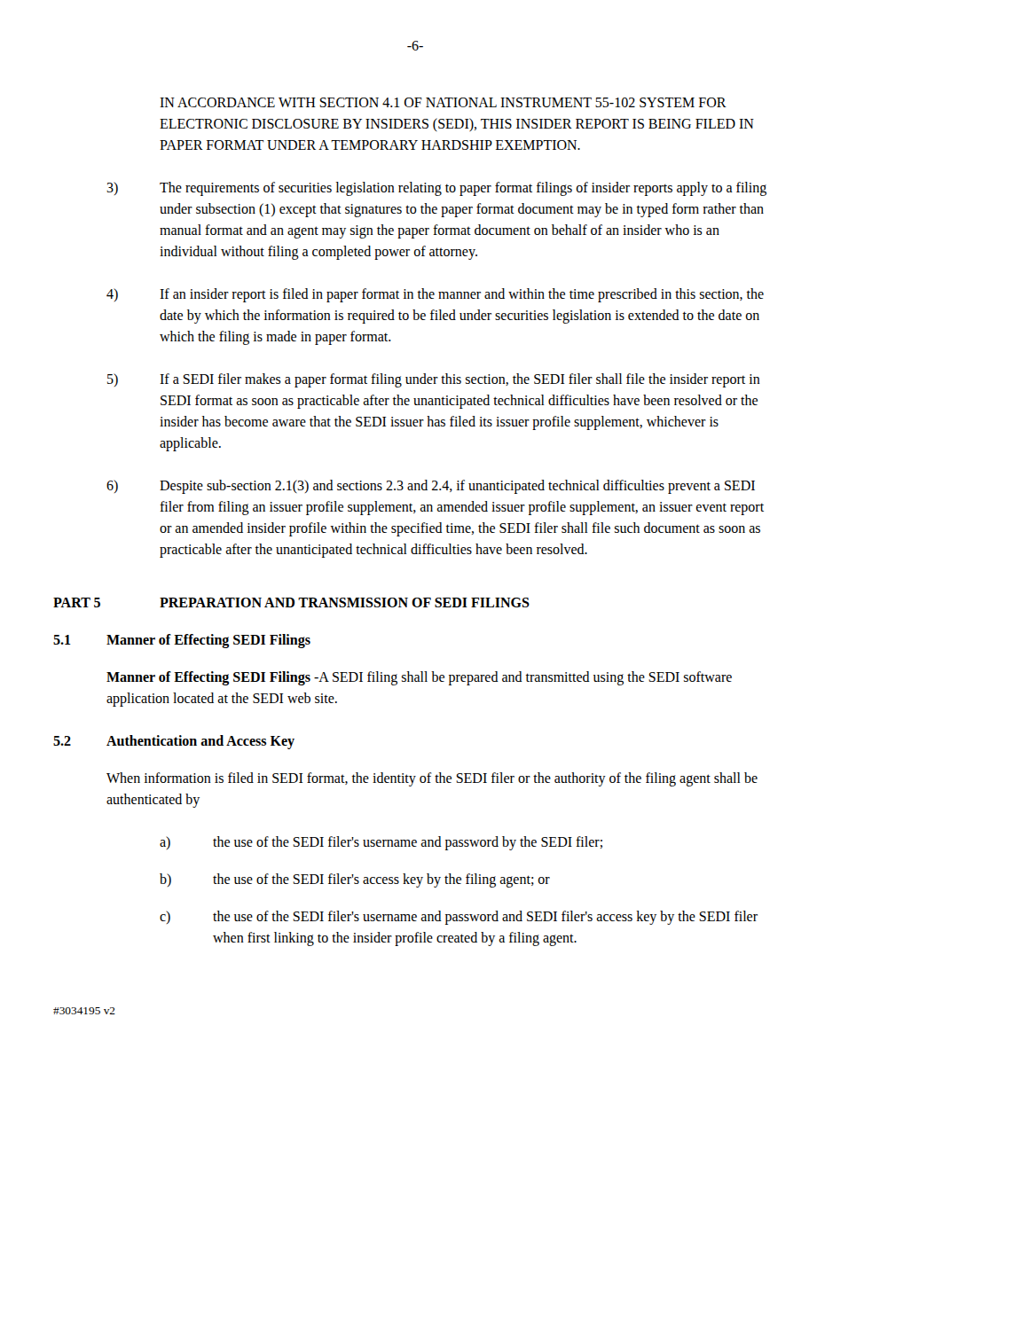-6-
IN ACCORDANCE WITH SECTION 4.1 OF NATIONAL INSTRUMENT 55-102 SYSTEM FOR ELECTRONIC DISCLOSURE BY INSIDERS (SEDI), THIS INSIDER REPORT IS BEING FILED IN PAPER FORMAT UNDER A TEMPORARY HARDSHIP EXEMPTION.
3)
The requirements of securities legislation relating to paper format filings of insider reports apply to a filing under subsection (1) except that signatures to the paper format document may be in typed form rather than manual format and an agent may sign the paper format document on behalf of an insider who is an individual without filing a completed power of attorney.
4)
If an insider report is filed in paper format in the manner and within the time prescribed in this section, the date by which the information is required to be filed under securities legislation is extended to the date on which the filing is made in paper format.
5)
If a SEDI filer makes a paper format filing under this section, the SEDI filer shall file the insider report in SEDI format as soon as practicable after the unanticipated technical difficulties have been resolved or the insider has become aware that the SEDI issuer has filed its issuer profile supplement, whichever is applicable.
6)
Despite sub-section 2.1(3) and sections 2.3 and 2.4, if unanticipated technical difficulties prevent a SEDI filer from filing an issuer profile supplement, an amended issuer profile supplement, an issuer event report or an amended insider profile within the specified time, the SEDI filer shall file such document as soon as practicable after the unanticipated technical difficulties have been resolved.
PART 5
PREPARATION AND TRANSMISSION OF SEDI FILINGS
5.1
Manner of Effecting SEDI Filings
Manner of Effecting SEDI Filings -A SEDI filing shall be prepared and transmitted using the SEDI software application located at the SEDI web site.
5.2
Authentication and Access Key
When information is filed in SEDI format, the identity of the SEDI filer or the authority of the filing agent shall be authenticated by
a)
the use of the SEDI filer's username and password by the SEDI filer;
b)
the use of the SEDI filer's access key by the filing agent; or
c)
the use of the SEDI filer's username and password and SEDI filer's access key by the SEDI filer when first linking to the insider profile created by a filing agent.
#3034195 v2